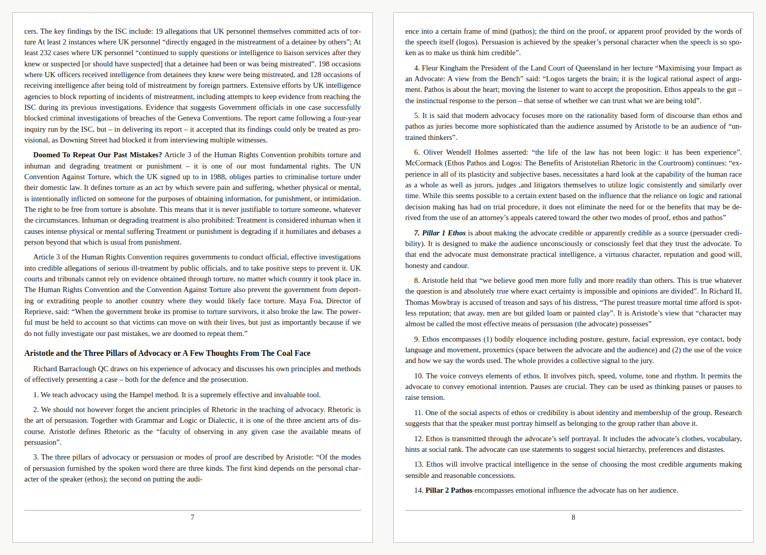cers. The key findings by the ISC include: 19 allegations that UK personnel themselves committed acts of torture At least 2 instances where UK personnel “directly engaged in the mistreatment of a detainee by others”; At least 232 cases where UK personnel “continued to supply questions or intelligence to liaison services after they knew or suspected [or should have suspected] that a detainee had been or was being mistreated”. 198 occasions where UK officers received intelligence from detainees they knew were being mistreated, and 128 occasions of receiving intelligence after being told of mistreatment by foreign partners. Extensive efforts by UK intelligence agencies to block reporting of incidents of mistreatment, including attempts to keep evidence from reaching the ISC during its previous investigations. Evidence that suggests Government officials in one case successfully blocked criminal investigations of breaches of the Geneva Conventions. The report came following a four-year inquiry run by the ISC, but – in delivering its report – it accepted that its findings could only be treated as provisional, as Downing Street had blocked it from interviewing multiple witnesses.
Doomed To Repeat Our Past Mistakes? Article 3 of the Human Rights Convention prohibits torture and inhuman and degrading treatment or punishment – it is one of our most fundamental rights. The UN Convention Against Torture, which the UK signed up to in 1988, obliges parties to criminalise torture under their domestic law. It defines torture as an act by which severe pain and suffering, whether physical or mental, is intentionally inflicted on someone for the purposes of obtaining information, for punishment, or intimidation. The right to be free from torture is absolute. This means that it is never justifiable to torture someone, whatever the circumstances. Inhuman or degrading treatment is also prohibited: Treatment is considered inhuman when it causes intense physical or mental suffering Treatment or punishment is degrading if it humiliates and debases a person beyond that which is usual from punishment.
Article 3 of the Human Rights Convention requires governments to conduct official, effective investigations into credible allegations of serious ill-treatment by public officials, and to take positive steps to prevent it. UK courts and tribunals cannot rely on evidence obtained through torture, no matter which country it took place in. The Human Rights Convention and the Convention Against Torture also prevent the government from deporting or extraditing people to another country where they would likely face torture. Maya Foa, Director of Reprieve, said: “When the government broke its promise to torture survivors, it also broke the law. The powerful must be held to account so that victims can move on with their lives, but just as importantly because if we do not fully investigate our past mistakes, we are doomed to repeat them.”
Aristotle and the Three Pillars of Advocacy or A Few Thoughts From The Coal Face
Richard Barraclough QC draws on his experience of advocacy and discusses his own principles and methods of effectively presenting a case – both for the defence and the prosecution.
1. We teach advocacy using the Hampel method. It is a supremely effective and invaluable tool.
2. We should not however forget the ancient principles of Rhetoric in the teaching of advocacy. Rhetoric is the art of persuasion. Together with Grammar and Logic or Dialectic, it is one of the three ancient arts of discourse. Aristotle defines Rhetoric as the “faculty of observing in any given case the available means of persuasion”.
3. The three pillars of advocacy or persuasion or modes of proof are described by Aristotle: “Of the modes of persuasion furnished by the spoken word there are three kinds. The first kind depends on the personal character of the speaker (ethos); the second on putting the audi-
7
ence into a certain frame of mind (pathos); the third on the proof, or apparent proof provided by the words of the speech itself (logos). Persuasion is achieved by the speaker’s personal character when the speech is so spoken as to make us think him credible”.
4. Fleur Kingham the President of the Land Court of Queensland in her lecture “Maximising your Impact as an Advocate: A view from the Bench” said: “Logos targets the brain; it is the logical rational aspect of argument. Pathos is about the heart; moving the listener to want to accept the proposition. Ethos appeals to the gut – the instinctual response to the person – that sense of whether we can trust what we are being told”.
5. It is said that modern advocacy focuses more on the rationality based form of discourse than ethos and pathos as juries become more sophisticated than the audience assumed by Aristotle to be an audience of “untrained thinkers”.
6. Oliver Wendell Holmes asserted: “the life of the law has not been logic: it has been experience”. McCormack (Ethos Pathos and Logos: The Benefits of Aristotelian Rhetoric in the Courtroom) continues: “experience in all of its plasticity and subjective bases, necessitates a hard look at the capability of the human race as a whole as well as jurors, judges ,and litigators themselves to utilize logic consistently and similarly over time. While this seems possible to a certain extent based on the influence that the reliance on logic and rational decision making has had on trial procedure, it does not eliminate the need for or the benefits that may be derived from the use of an attorney’s appeals catered toward the other two modes of proof, ethos and pathos”
7. Pillar 1 Ethos is about making the advocate credible or apparently credible as a source (persuader credibility). It is designed to make the audience unconsciously or consciously feel that they trust the advocate. To that end the advocate must demonstrate practical intelligence, a virtuous character, reputation and good will, honesty and candour.
8. Aristotle held that “we believe good men more fully and more readily than others. This is true whatever the question is and absolutely true where exact certainty is impossible and opinions are divided”. In Richard II, Thomas Mowbray is accused of treason and says of his distress, “The purest treasure mortal time afford is spotless reputation; that away, men are but gilded loam or painted clay”. It is Aristotle’s view that “character may almost be called the most effective means of persuasion (the advocate) possesses”
9. Ethos encompasses (1) bodily eloquence including posture, gesture, facial expression, eye contact, body language and movement, proxemics (space between the advocate and the audience) and (2) the use of the voice and how we say the words used. The whole provides a collective signal to the jury.
10. The voice conveys elements of ethos. It involves pitch, speed, volume, tone and rhythm. It permits the advocate to convey emotional intention. Pauses are crucial. They can be used as thinking pauses or pauses to raise tension.
11. One of the social aspects of ethos or credibility is about identity and membership of the group. Research suggests that that the speaker must portray himself as belonging to the group rather than above it.
12. Ethos is transmitted through the advocate’s self portrayal. It includes the advocate’s clothes, vocabulary, hints at social rank. The advocate can use statements to suggest social hierarchy, preferences and distastes.
13. Ethos will involve practical intelligence in the sense of choosing the most credible arguments making sensible and reasonable concessions.
14. Pillar 2 Pathos encompasses emotional influence the advocate has on her audience.
8